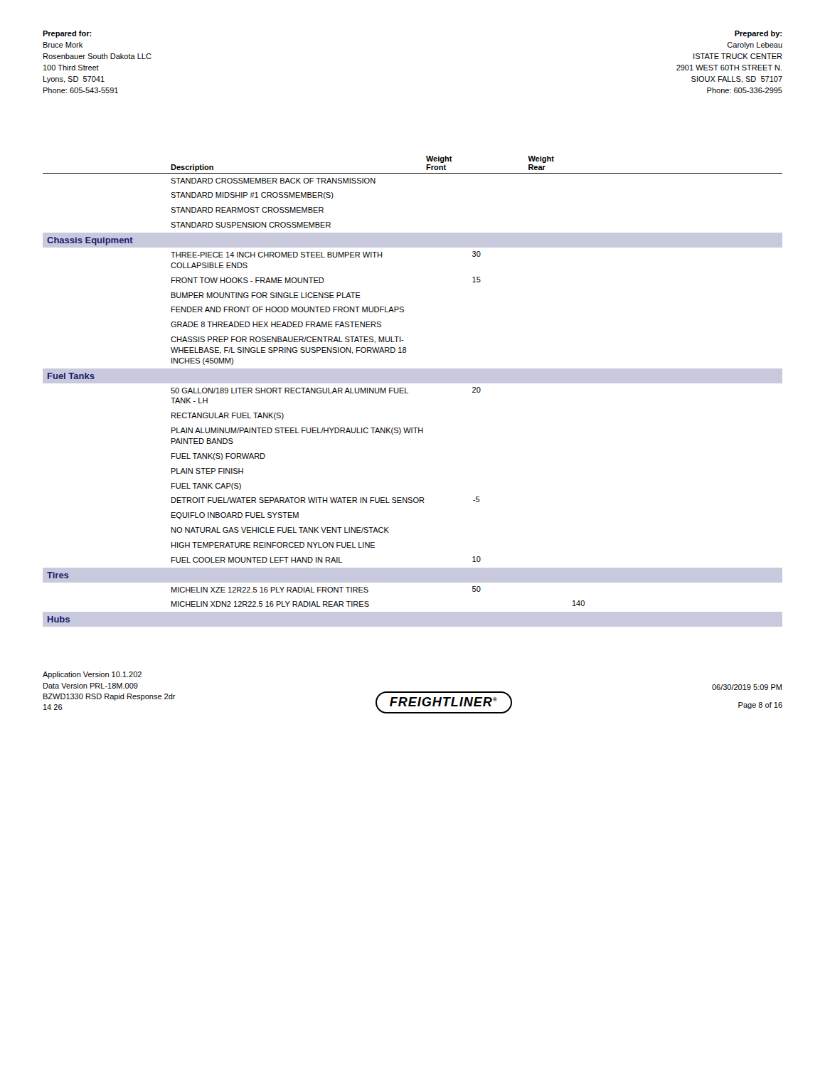Prepared for:
Bruce Mork
Rosenbauer South Dakota LLC
100 Third Street
Lyons, SD 57041
Phone: 605-543-5591
Prepared by:
Carolyn Lebeau
ISTATE TRUCK CENTER
2901 WEST 60TH STREET N.
SIOUX FALLS, SD 57107
Phone: 605-336-2995
| Description | Weight Front | Weight Rear | |
| --- | --- | --- | --- |
| STANDARD CROSSMEMBER BACK OF TRANSMISSION | | | |
| STANDARD MIDSHIP #1 CROSSMEMBER(S) | | | |
| STANDARD REARMOST CROSSMEMBER | | | |
| STANDARD SUSPENSION CROSSMEMBER | | | |
| Chassis Equipment |
| THREE-PIECE 14 INCH CHROMED STEEL BUMPER WITH COLLAPSIBLE ENDS | 30 | | |
| FRONT TOW HOOKS - FRAME MOUNTED | 15 | | |
| BUMPER MOUNTING FOR SINGLE LICENSE PLATE | | | |
| FENDER AND FRONT OF HOOD MOUNTED FRONT MUDFLAPS | | | |
| GRADE 8 THREADED HEX HEADED FRAME FASTENERS | | | |
| CHASSIS PREP FOR ROSENBAUER/CENTRAL STATES, MULTI-WHEELBASE, F/L SINGLE SPRING SUSPENSION, FORWARD 18 INCHES (450MM) | | | |
| Fuel Tanks |
| 50 GALLON/189 LITER SHORT RECTANGULAR ALUMINUM FUEL TANK - LH | 20 | | |
| RECTANGULAR FUEL TANK(S) | | | |
| PLAIN ALUMINUM/PAINTED STEEL FUEL/HYDRAULIC TANK(S) WITH PAINTED BANDS | | | |
| FUEL TANK(S) FORWARD | | | |
| PLAIN STEP FINISH | | | |
| FUEL TANK CAP(S) | | | |
| DETROIT FUEL/WATER SEPARATOR WITH WATER IN FUEL SENSOR | -5 | | |
| EQUIFLO INBOARD FUEL SYSTEM | | | |
| NO NATURAL GAS VEHICLE FUEL TANK VENT LINE/STACK | | | |
| HIGH TEMPERATURE REINFORCED NYLON FUEL LINE | | | |
| FUEL COOLER MOUNTED LEFT HAND IN RAIL | 10 | | |
| Tires |
| MICHELIN XZE 12R22.5 16 PLY RADIAL FRONT TIRES | 50 | | |
| MICHELIN XDN2 12R22.5 16 PLY RADIAL REAR TIRES | | 140 | |
| Hubs |
Application Version 10.1.202
Data Version PRL-18M.009
BZWD1330 RSD Rapid Response 2dr
14 26
FREIGHTLINER®
06/30/2019 5:09 PM
Page 8 of 16